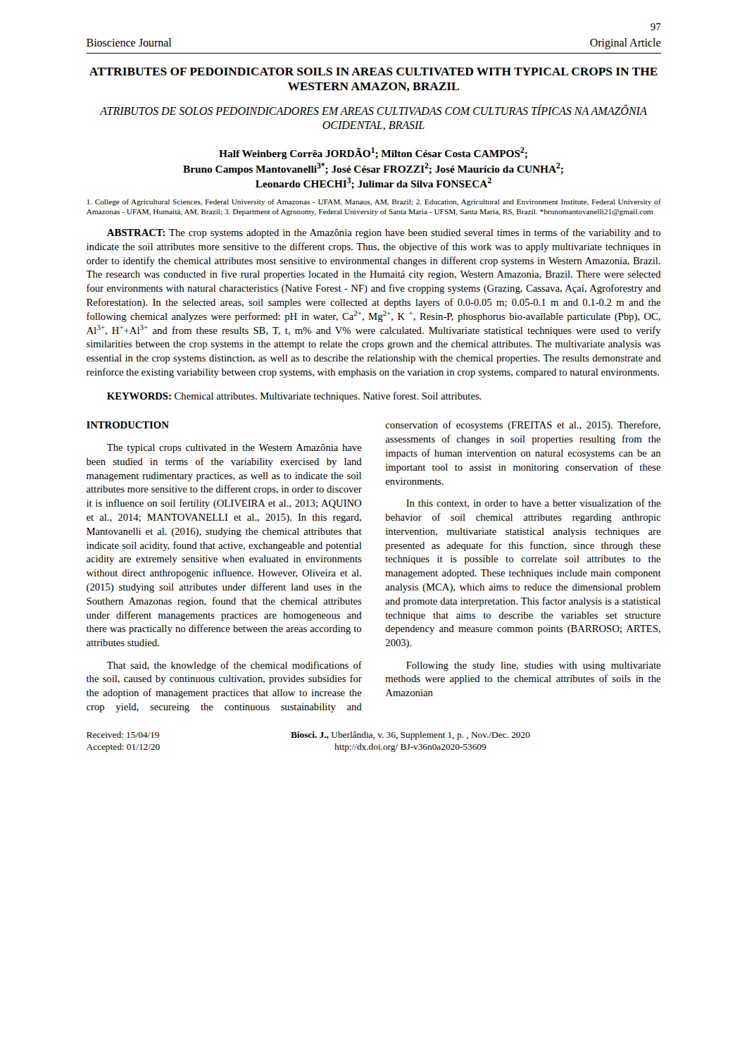97
Bioscience Journal Original Article
Attributes of Pedoindicator Soils in Areas Cultivated with Typical Crops in the Western Amazon, Brazil
Atributos de Solos Pedoindicadores em Areas Cultivadas com Culturas Típicas na Amazônia Ocidental, Brasil
Half Weinberg Corrêa JORDÃO1; Milton César Costa CAMPOS2;
Bruno Campos Mantovanelli3*; José César FROZZI2; José Maurício da CUNHA2;
Leonardo CHECHI3; Julimar da Silva FONSECA2
1. College of Agricultural Sciences, Federal University of Amazonas - UFAM, Manaus, AM, Brazil; 2. Education, Agricultural and Environment Institute, Federal University of Amazonas - UFAM, Humaitá, AM, Brazil; 3. Department of Agronomy, Federal University of Santa Maria - UFSM, Santa Maria, RS, Brazil. *brunomantovanelli21@gmail.com
ABSTRACT: The crop systems adopted in the Amazônia region have been studied several times in terms of the variability and to indicate the soil attributes more sensitive to the different crops. Thus, the objective of this work was to apply multivariate techniques in order to identify the chemical attributes most sensitive to environmental changes in different crop systems in Western Amazonia, Brazil. The research was conducted in five rural properties located in the Humaitá city region, Western Amazonia, Brazil. There were selected four environments with natural characteristics (Native Forest - NF) and five cropping systems (Grazing, Cassava, Açaí, Agroforestry and Reforestation). In the selected areas, soil samples were collected at depths layers of 0.0-0.05 m; 0.05-0.1 m and 0.1-0.2 m and the following chemical analyzes were performed: pH in water, Ca2+, Mg2+, K +, Resin-P, phosphorus bio-available particulate (Pbp), OC, Al3+, H++Al3+ and from these results SB, T, t, m% and V% were calculated. Multivariate statistical techniques were used to verify similarities between the crop systems in the attempt to relate the crops grown and the chemical attributes. The multivariate analysis was essential in the crop systems distinction, as well as to describe the relationship with the chemical properties. The results demonstrate and reinforce the existing variability between crop systems, with emphasis on the variation in crop systems, compared to natural environments.
KEYWORDS: Chemical attributes. Multivariate techniques. Native forest. Soil attributes.
Introduction
The typical crops cultivated in the Western Amazônia have been studied in terms of the variability exercised by land management rudimentary practices, as well as to indicate the soil attributes more sensitive to the different crops, in order to discover it is influence on soil fertility (OLIVEIRA et al., 2013; AQUINO et al., 2014; MANTOVANELLI et al., 2015). In this regard, Mantovanelli et al. (2016), studying the chemical attributes that indicate soil acidity, found that active, exchangeable and potential acidity are extremely sensitive when evaluated in environments without direct anthropogenic influence. However, Oliveira et al. (2015) studying soil attributes under different land uses in the Southern Amazonas region, found that the chemical attributes under different managements practices are homogeneous and there was practically no difference between the areas according to attributes studied.
That said, the knowledge of the chemical modifications of the soil, caused by continuous cultivation, provides subsidies for the adoption of management practices that allow to increase the crop yield, secureing the continuous sustainability and conservation of ecosystems (FREITAS et al., 2015). Therefore, assessments of changes in soil properties resulting from the impacts of human intervention on natural ecosystems can be an important tool to assist in monitoring conservation of these environments.
In this context, in order to have a better visualization of the behavior of soil chemical attributes regarding anthropic intervention, multivariate statistical analysis techniques are presented as adequate for this function, since through these techniques it is possible to correlate soil attributes to the management adopted. These techniques include main component analysis (MCA), which aims to reduce the dimensional problem and promote data interpretation. This factor analysis is a statistical technique that aims to describe the variables set structure dependency and measure common points (BARROSO; ARTES, 2003).
Following the study line, studies with using multivariate methods were applied to the chemical attributes of soils in the Amazonian
Received: 15/04/19
Accepted: 01/12/20
Biosci. J., Uberlândia, v. 36, Supplement 1, p. , Nov./Dec. 2020
http://dx.doi.org/ BJ-v36n0a2020-53609